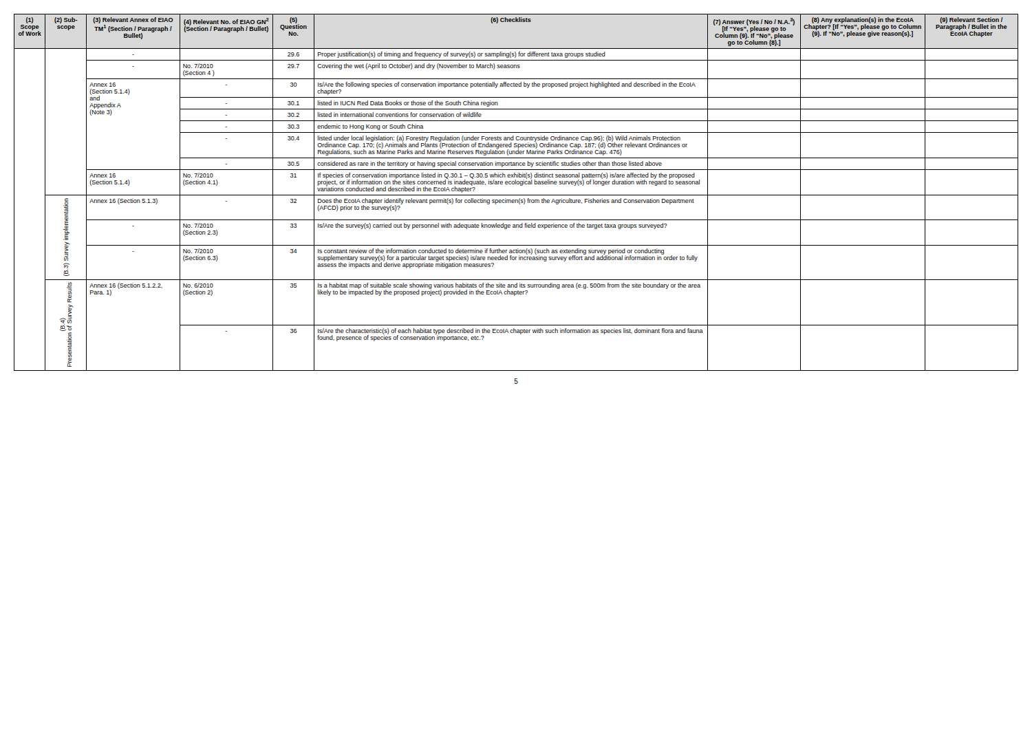| (1) Scope of Work | (2) Sub-scope | (3) Relevant Annex of EIAO TM 1 (Section / Paragraph / Bullet) | (4) Relevant No. of EIAO GN 2 (Section / Paragraph / Bullet) | (5) Question No. | (6) Checklists | (7) Answer (Yes / No / N.A. 3 ) [If “Yes”, please go to Column (9). If “No”, please go to Column (8).] | (8) Any explanation(s) in the EcoIA Chapter? [If “Yes”, please go to Column (9). If “No”, please give reason(s).] | (9) Relevant Section / Paragraph / Bullet in the EcoIA Chapter |
| --- | --- | --- | --- | --- | --- | --- | --- | --- |
| | | - | | 29.6 | Proper justification(s) of timing and frequency of survey(s) or sampling(s) for different taxa groups studied | | | |
| - | No. 7/2010 (Section 4 ) | 29.7 | Covering the wet (April to October) and dry (November to March) seasons | | | |
| Annex 16 (Section 5.1.4) and Appendix A (Note 3) | - | 30 | Is/Are the following species of conservation importance potentially affected by the proposed project highlighted and described in the EcoIA chapter? | | | |
| - | 30.1 | listed in IUCN Red Data Books or those of the South China region | | | |
| - | 30.2 | listed in international conventions for conservation of wildlife | | | |
| - | 30.3 | endemic to Hong Kong or South China | | | |
| - | 30.4 | listed under local legislation: (a) Forestry Regulation (under Forests and Countryside Ordinance Cap.96); (b) Wild Animals Protection Ordinance Cap. 170; (c) Animals and Plants (Protection of Endangered Species) Ordinance Cap. 187; (d) Other relevant Ordinances or Regulations, such as Marine Parks and Marine Reserves Regulation (under Marine Parks Ordinance Cap. 476) | | | |
| - | 30.5 | considered as rare in the territory or having special conservation importance by scientific studies other than those listed above | | | |
| Annex 16 (Section 5.1.4) | No. 7/2010 (Section 4.1) | 31 | If species of conservation importance listed in Q.30.1 – Q.30.5 which exhibit(s) distinct seasonal pattern(s) is/are affected by the proposed project, or if information on the sites concerned is inadequate, is/are ecological baseline survey(s) of longer duration with regard to seasonal variations conducted and described in the EcoIA chapter? | | | |
| (B.3) Survey implementation | Annex 16 (Section 5.1.3) | - | 32 | Does the EcoIA chapter identify relevant permit(s) for collecting specimen(s) from the Agriculture, Fisheries and Conservation Department (AFCD) prior to the survey(s)? | | | |
| - | No. 7/2010 (Section 2.3) | 33 | Is/Are the survey(s) carried out by personnel with adequate knowledge and field experience of the target taxa groups surveyed? | | | |
| - | No. 7/2010 (Section 6.3) | 34 | Is constant review of the information conducted to determine if further action(s) (such as extending survey period or conducting supplementary survey(s) for a particular target species) is/are needed for increasing survey effort and additional information in order to fully assess the impacts and derive appropriate mitigation measures? | | | |
| (B.4) Presentation of Survey Results | Annex 16 (Section 5.1.2.2, Para. 1) | No. 6/2010 (Section 2) | 35 | Is a habitat map of suitable scale showing various habitats of the site and its surrounding area (e.g. 500m from the site boundary or the area likely to be impacted by the proposed project) provided in the EcoIA chapter? | | | |
| - | 36 | Is/Are the characteristic(s) of each habitat type described in the EcoIA chapter with such information as species list, dominant flora and fauna found, presence of species of conservation importance, etc.? | | | |
5